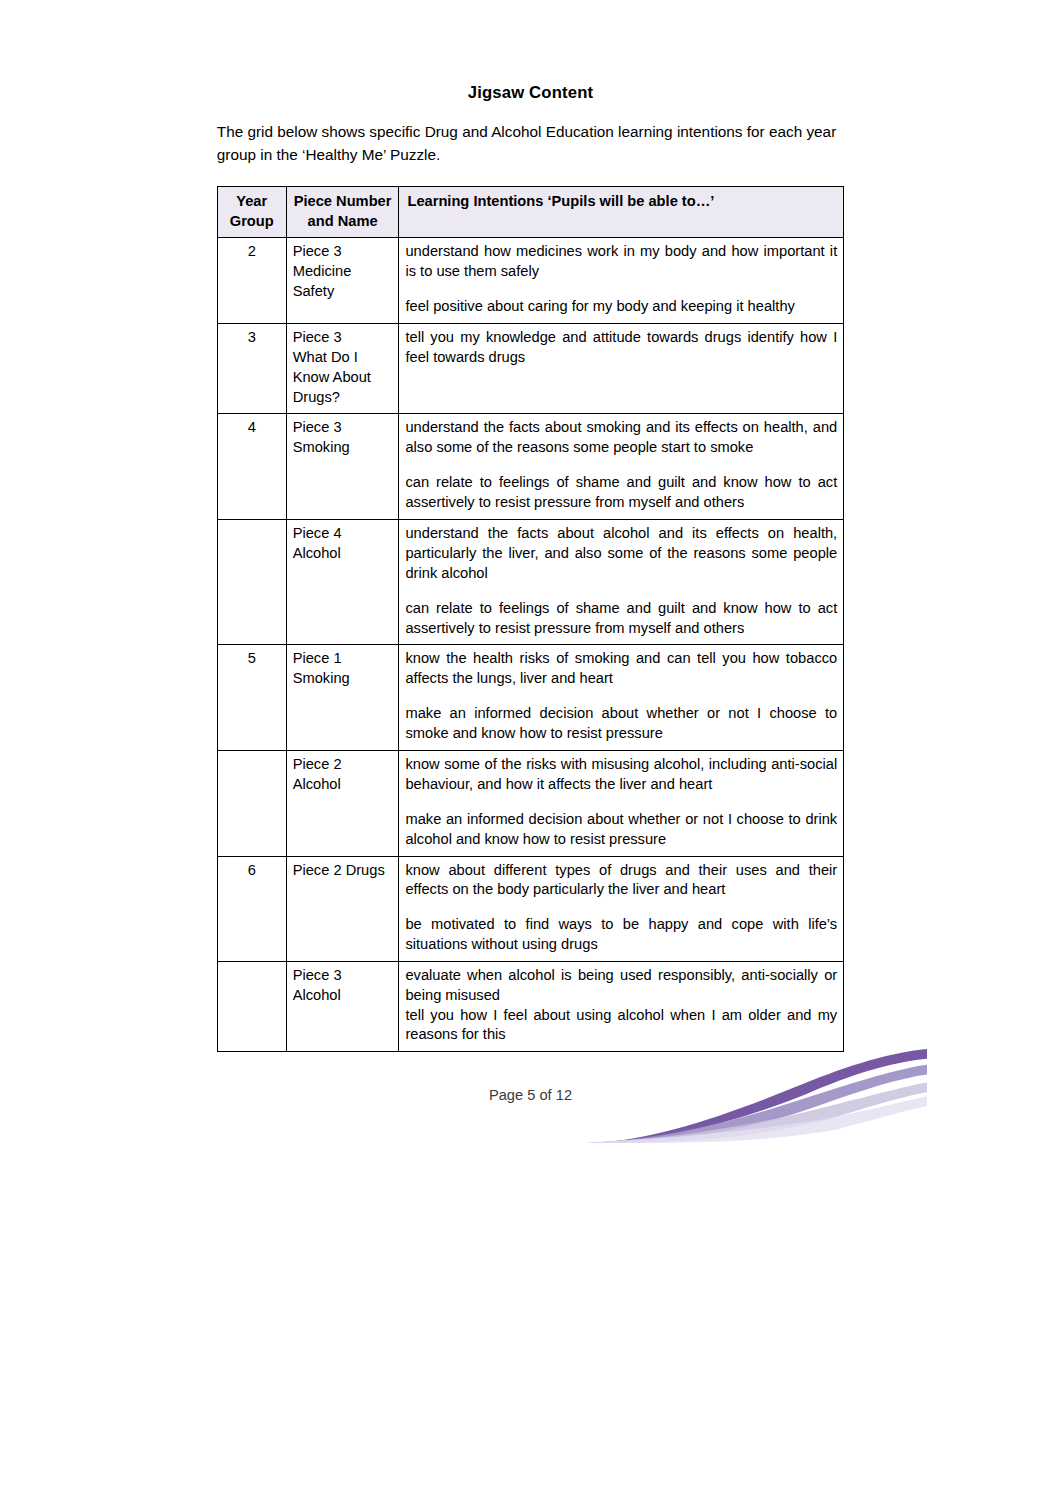Jigsaw Content
The grid below shows specific Drug and Alcohol Education learning intentions for each year group in the ‘Healthy Me’ Puzzle.
| Year Group | Piece Number and Name | Learning Intentions ‘Pupils will be able to…’ |
| --- | --- | --- |
| 2 | Piece 3 Medicine Safety | understand how medicines work in my body and how important it is to use them safely feel positive about caring for my body and keeping it healthy |
| 3 | Piece 3 What Do I Know About Drugs? | tell you my knowledge and attitude towards drugs identify how I feel towards drugs |
| 4 | Piece 3 Smoking | understand the facts about smoking and its effects on health, and also some of the reasons some people start to smoke can relate to feelings of shame and guilt and know how to act assertively to resist pressure from myself and others |
| | Piece 4 Alcohol | understand the facts about alcohol and its effects on health, particularly the liver, and also some of the reasons some people drink alcohol can relate to feelings of shame and guilt and know how to act assertively to resist pressure from myself and others |
| 5 | Piece 1 Smoking | know the health risks of smoking and can tell you how tobacco affects the lungs, liver and heart make an informed decision about whether or not I choose to smoke and know how to resist pressure |
| | Piece 2 Alcohol | know some of the risks with misusing alcohol, including anti-social behaviour, and how it affects the liver and heart make an informed decision about whether or not I choose to drink alcohol and know how to resist pressure |
| 6 | Piece 2 Drugs | know about different types of drugs and their uses and their effects on the body particularly the liver and heart be motivated to find ways to be happy and cope with life’s situations without using drugs |
| | Piece 3 Alcohol | evaluate when alcohol is being used responsibly, anti-socially or being misused tell you how I feel about using alcohol when I am older and my reasons for this |
Page 5 of 12